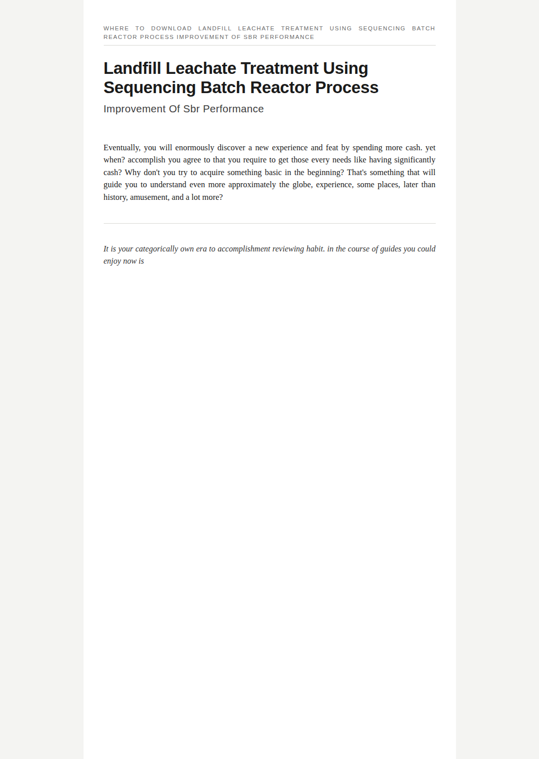Where To Download Landfill Leachate Treatment Using Sequencing Batch Reactor Process Improvement Of Sbr Performance
Landfill Leachate Treatment Using Sequencing Batch Reactor Process Improvement Of Sbr Performance
Eventually, you will enormously discover a new experience and feat by spending more cash. yet when? accomplish you agree to that you require to get those every needs like having significantly cash? Why don't you try to acquire something basic in the beginning? That's something that will guide you to understand even more approximately the globe, experience, some places, later than history, amusement, and a lot more?
It is your categorically own era to accomplishment reviewing habit. in the course of guides you could enjoy now is